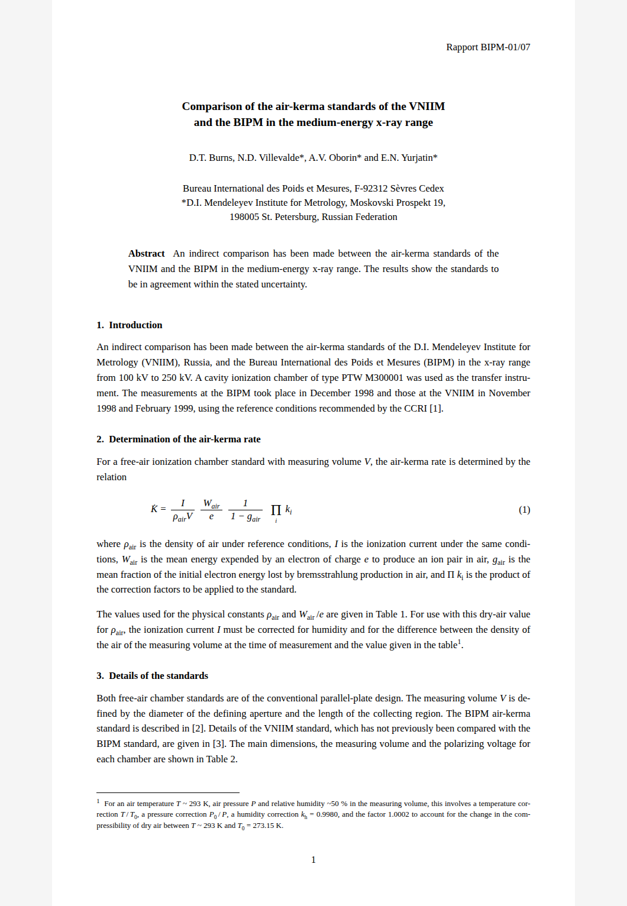Rapport BIPM-01/07
Comparison of the air-kerma standards of the VNIIM
and the BIPM in the medium-energy x-ray range
D.T. Burns, N.D. Villevalde*, A.V. Oborin* and E.N. Yurjatin*
Bureau International des Poids et Mesures, F-92312 Sèvres Cedex
*D.I. Mendeleyev Institute for Metrology, Moskovski Prospekt 19,
198005 St. Petersburg, Russian Federation
Abstract An indirect comparison has been made between the air-kerma standards of the VNIIM and the BIPM in the medium-energy x-ray range. The results show the standards to be in agreement within the stated uncertainty.
1. Introduction
An indirect comparison has been made between the air-kerma standards of the D.I. Mendeleyev Institute for Metrology (VNIIM), Russia, and the Bureau International des Poids et Mesures (BIPM) in the x-ray range from 100 kV to 250 kV. A cavity ionization chamber of type PTW M300001 was used as the transfer instrument. The measurements at the BIPM took place in December 1998 and those at the VNIIM in November 1998 and February 1999, using the reference conditions recommended by the CCRI [1].
2. Determination of the air-kerma rate
For a free-air ionization chamber standard with measuring volume V, the air-kerma rate is determined by the relation
K̇ = IρairV Wair e 11 − gair Πi ki
(1)
where ρair is the density of air under reference conditions, I is the ionization current under the same conditions, Wair is the mean energy expended by an electron of charge e to produce an ion pair in air, gair is the mean fraction of the initial electron energy lost by bremsstrahlung production in air, and Π ki is the product of the correction factors to be applied to the standard.
The values used for the physical constants ρair and Wair /e are given in Table 1. For use with this dry-air value for ρair, the ionization current I must be corrected for humidity and for the difference between the density of the air of the measuring volume at the time of measurement and the value given in the table1.
3. Details of the standards
Both free-air chamber standards are of the conventional parallel-plate design. The measuring volume V is defined by the diameter of the defining aperture and the length of the collecting region. The BIPM air-kerma standard is described in [2]. Details of the VNIIM standard, which has not previously been compared with the BIPM standard, are given in [3]. The main dimensions, the measuring volume and the polarizing voltage for each chamber are shown in Table 2.
1 For an air temperature T ~ 293 K, air pressure P and relative humidity ~50 % in the measuring volume, this involves a temperature correction T / T0, a pressure correction P0 / P, a humidity correction kh = 0.9980, and the factor 1.0002 to account for the change in the compressibility of dry air between T ~ 293 K and T0 = 273.15 K.
1